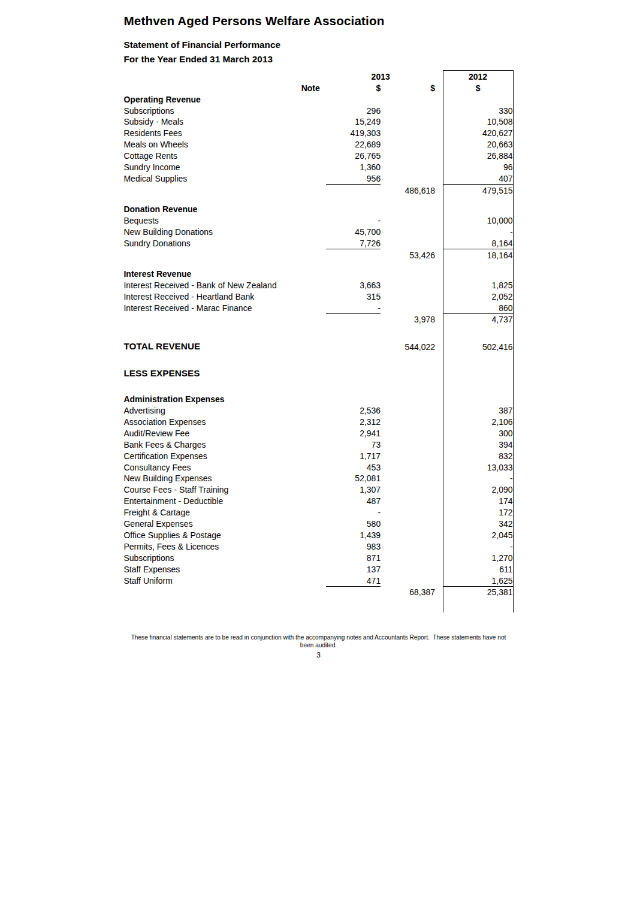Methven Aged Persons Welfare Association
Statement of Financial Performance
For the Year Ended 31 March 2013
| | | 2013 | | 2012 |
| | Note | $ | $ | | $ |
| Operating Revenue | | | | | |
| Subscriptions | | 296 | | | 330 |
| Subsidy - Meals | | 15,249 | | | 10,508 |
| Residents Fees | | 419,303 | | | 420,627 |
| Meals on Wheels | | 22,689 | | | 20,663 |
| Cottage Rents | | 26,765 | | | 26,884 |
| Sundry Income | | 1,360 | | | 96 |
| Medical Supplies | | 956 | | | 407 |
| | | | 486,618 | | 479,515 |
| Donation Revenue | | | | | |
| Bequests | | - | | | 10,000 |
| New Building Donations | | 45,700 | | | - |
| Sundry Donations | | 7,726 | | | 8,164 |
| | | | 53,426 | | 18,164 |
| Interest Revenue | | | | | |
| Interest Received - Bank of New Zealand | | 3,663 | | | 1,825 |
| Interest Received - Heartland Bank | | 315 | | | 2,052 |
| Interest Received - Marac Finance | | - | | | 860 |
| | | | 3,978 | | 4,737 |
| TOTAL REVENUE | | | 544,022 | | 502,416 |
| LESS EXPENSES | | | | | |
| Administration Expenses | | | | | |
| Advertising | | 2,536 | | | 387 |
| Association Expenses | | 2,312 | | | 2,106 |
| Audit/Review Fee | | 2,941 | | | 300 |
| Bank Fees & Charges | | 73 | | | 394 |
| Certification Expenses | | 1,717 | | | 832 |
| Consultancy Fees | | 453 | | | 13,033 |
| New Building Expenses | | 52,081 | | | - |
| Course Fees - Staff Training | | 1,307 | | | 2,090 |
| Entertainment - Deductible | | 487 | | | 174 |
| Freight & Cartage | | - | | | 172 |
| General Expenses | | 580 | | | 342 |
| Office Supplies & Postage | | 1,439 | | | 2,045 |
| Permits, Fees & Licences | | 983 | | | - |
| Subscriptions | | 871 | | | 1,270 |
| Staff Expenses | | 137 | | | 611 |
| Staff Uniform | | 471 | | | 1,625 |
| | | | 68,387 | | 25,381 |
These financial statements are to be read in conjunction with the accompanying notes and Accountants Report. These statements have not been audited.
3